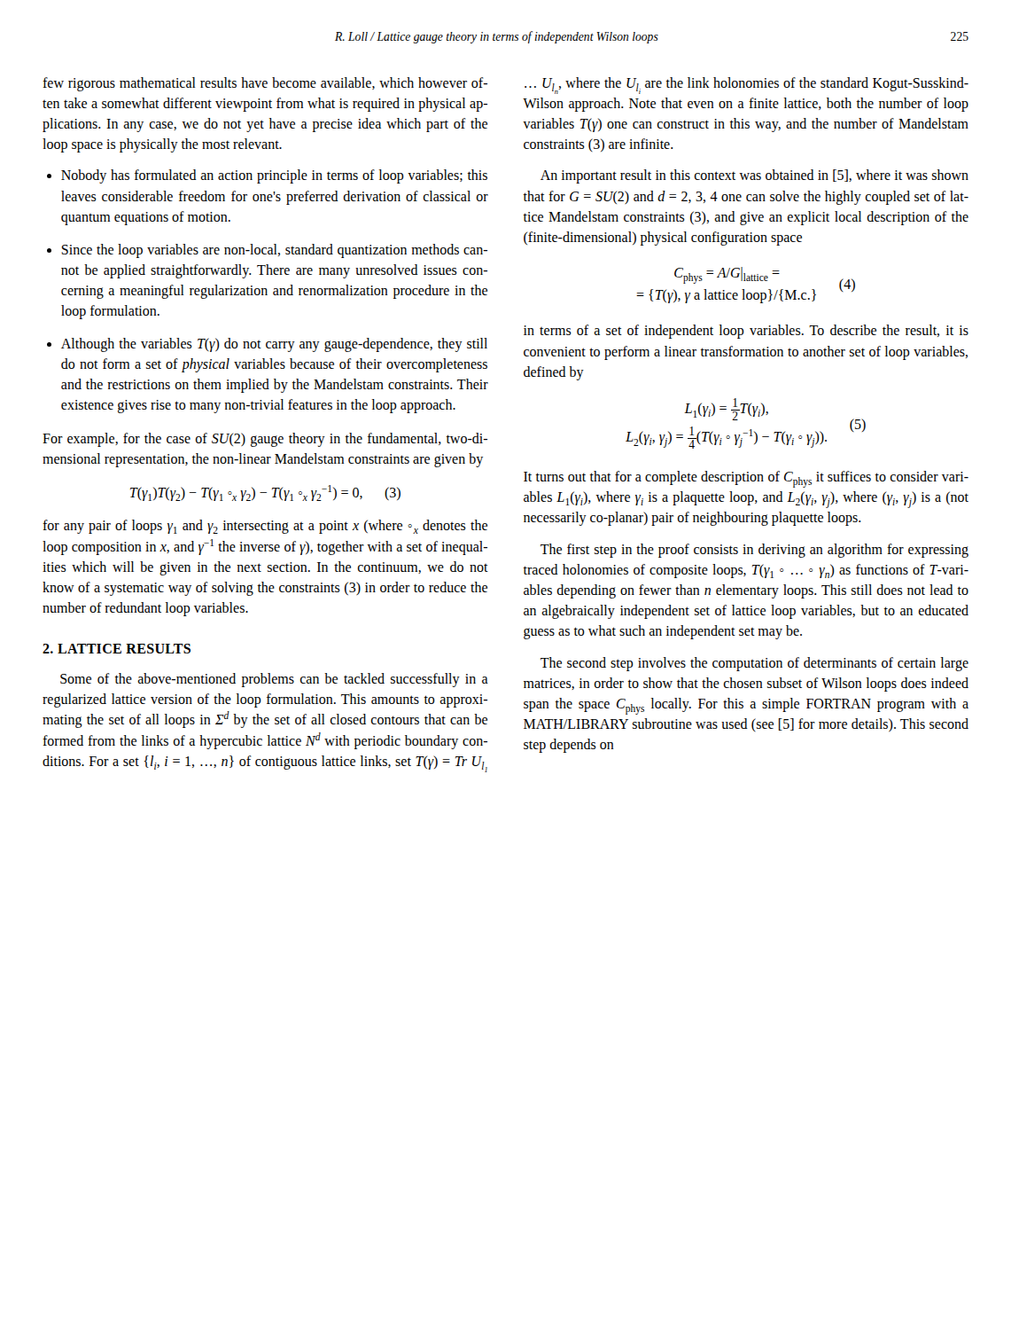R. Loll / Lattice gauge theory in terms of independent Wilson loops 225
few rigorous mathematical results have become available, which however often take a somewhat different viewpoint from what is required in physical applications. In any case, we do not yet have a precise idea which part of the loop space is physically the most relevant.
Nobody has formulated an action principle in terms of loop variables; this leaves considerable freedom for one's preferred derivation of classical or quantum equations of motion.
Since the loop variables are non-local, standard quantization methods cannot be applied straightforwardly. There are many unresolved issues concerning a meaningful regularization and renormalization procedure in the loop formulation.
Although the variables T(γ) do not carry any gauge-dependence, they still do not form a set of physical variables because of their overcompleteness and the restrictions on them implied by the Mandelstam constraints. Their existence gives rise to many non-trivial features in the loop approach.
For example, for the case of SU(2) gauge theory in the fundamental, two-dimensional representation, the non-linear Mandelstam constraints are given by
T(γ1)T(γ2) − T(γ1 ◦x γ2) − T(γ1 ◦x γ2−1) = 0, (3)
for any pair of loops γ1 and γ2 intersecting at a point x (where ◦x denotes the loop composition in x, and γ−1 the inverse of γ), together with a set of inequalities which will be given in the next section. In the continuum, we do not know of a systematic way of solving the constraints (3) in order to reduce the number of redundant loop variables.
2. Lattice results
Some of the above-mentioned problems can be tackled successfully in a regularized lattice version of the loop formulation. This amounts to approximating the set of all loops in Σd by the set of all closed contours that can be formed from the links of a hypercubic lattice Nd with periodic boundary conditions. For a set {li, i = 1, …, n} of contiguous lattice links, set T(γ) = Tr Ul1 … Uln, where the Uli are the link holonomies of the standard Kogut-Susskind-Wilson approach. Note that even on a finite lattice, both the number of loop variables T(γ) one can construct in this way, and the number of Mandelstam constraints (3) are infinite.
An important result in this context was obtained in [5], where it was shown that for G = SU(2) and d = 2, 3, 4 one can solve the highly coupled set of lattice Mandelstam constraints (3), and give an explicit local description of the (finite-dimensional) physical configuration space
Cphys = A/G|lattice =
= {T(γ), γ a lattice loop}/{M.c.}
(4)
in terms of a set of independent loop variables. To describe the result, it is convenient to perform a linear transformation to another set of loop variables, defined by
L1(γi) = 12 T(γi),
L2(γi, γj) = 14(T(γi ◦ γj−1) − T(γi ◦ γj)).
(5)
It turns out that for a complete description of Cphys it suffices to consider variables L1(γi), where γi is a plaquette loop, and L2(γi, γj), where (γi, γj) is a (not necessarily co-planar) pair of neighbouring plaquette loops.
The first step in the proof consists in deriving an algorithm for expressing traced holonomies of composite loops, T(γ1 ◦ … ◦ γn) as functions of T-variables depending on fewer than n elementary loops. This still does not lead to an algebraically independent set of lattice loop variables, but to an educated guess as to what such an independent set may be.
The second step involves the computation of determinants of certain large matrices, in order to show that the chosen subset of Wilson loops does indeed span the space Cphys locally. For this a simple FORTRAN program with a MATH/LIBRARY subroutine was used (see [5] for more details). This second step depends on